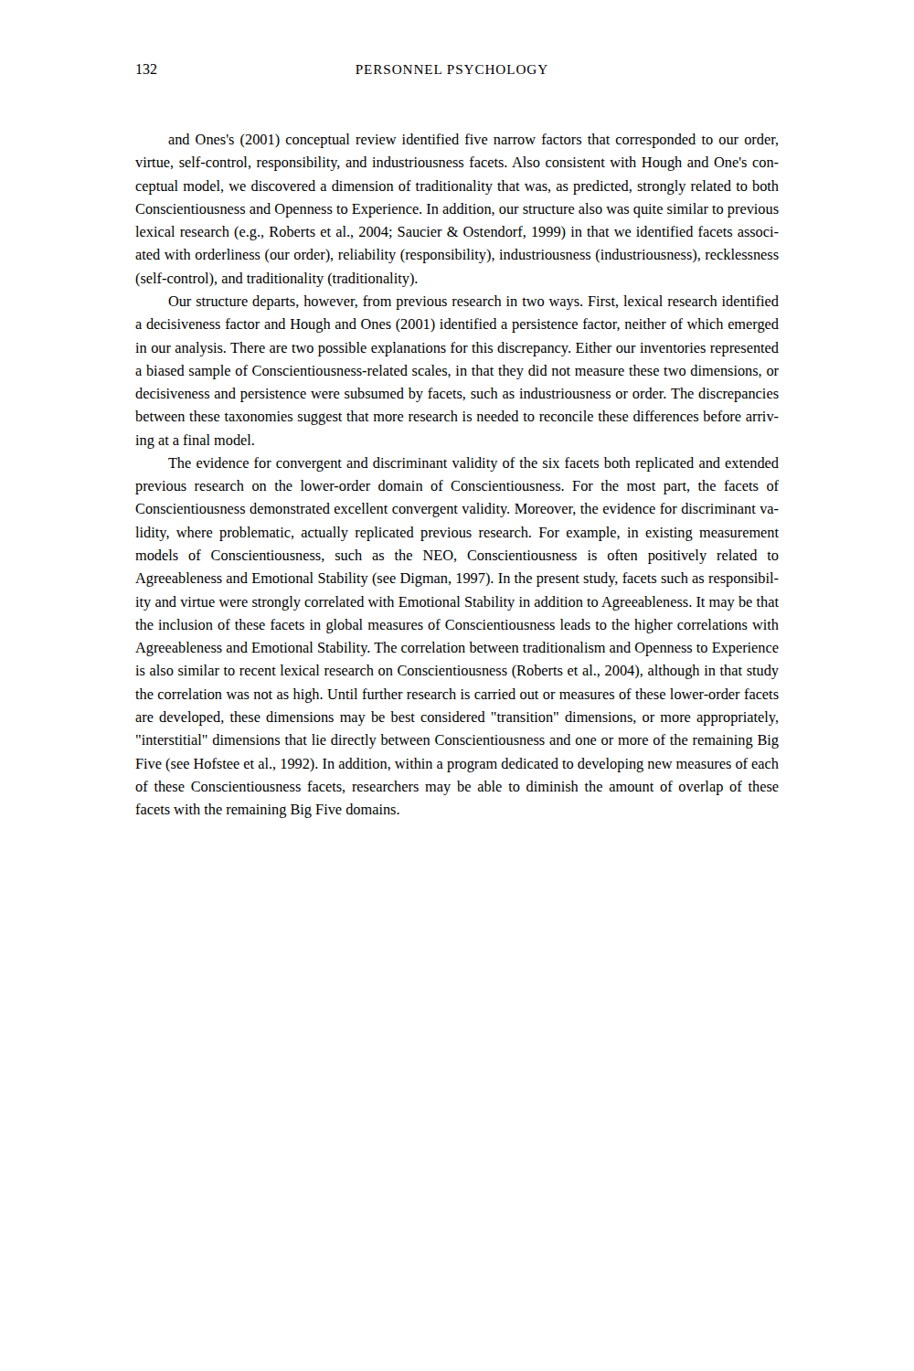132 Personnel Psychology
and Ones's (2001) conceptual review identified five narrow factors that corresponded to our order, virtue, self-control, responsibility, and industriousness facets. Also consistent with Hough and One's conceptual model, we discovered a dimension of traditionality that was, as predicted, strongly related to both Conscientiousness and Openness to Experience. In addition, our structure also was quite similar to previous lexical research (e.g., Roberts et al., 2004; Saucier & Ostendorf, 1999) in that we identified facets associated with orderliness (our order), reliability (responsibility), industriousness (industriousness), recklessness (self-control), and traditionality (traditionality).
Our structure departs, however, from previous research in two ways. First, lexical research identified a decisiveness factor and Hough and Ones (2001) identified a persistence factor, neither of which emerged in our analysis. There are two possible explanations for this discrepancy. Either our inventories represented a biased sample of Conscientiousness-related scales, in that they did not measure these two dimensions, or decisiveness and persistence were subsumed by facets, such as industriousness or order. The discrepancies between these taxonomies suggest that more research is needed to reconcile these differences before arriving at a final model.
The evidence for convergent and discriminant validity of the six facets both replicated and extended previous research on the lower-order domain of Conscientiousness. For the most part, the facets of Conscientiousness demonstrated excellent convergent validity. Moreover, the evidence for discriminant validity, where problematic, actually replicated previous research. For example, in existing measurement models of Conscientiousness, such as the NEO, Conscientiousness is often positively related to Agreeableness and Emotional Stability (see Digman, 1997). In the present study, facets such as responsibility and virtue were strongly correlated with Emotional Stability in addition to Agreeableness. It may be that the inclusion of these facets in global measures of Conscientiousness leads to the higher correlations with Agreeableness and Emotional Stability. The correlation between traditionalism and Openness to Experience is also similar to recent lexical research on Conscientiousness (Roberts et al., 2004), although in that study the correlation was not as high. Until further research is carried out or measures of these lower-order facets are developed, these dimensions may be best considered "transition" dimensions, or more appropriately, "interstitial" dimensions that lie directly between Conscientiousness and one or more of the remaining Big Five (see Hofstee et al., 1992). In addition, within a program dedicated to developing new measures of each of these Conscientiousness facets, researchers may be able to diminish the amount of overlap of these facets with the remaining Big Five domains.